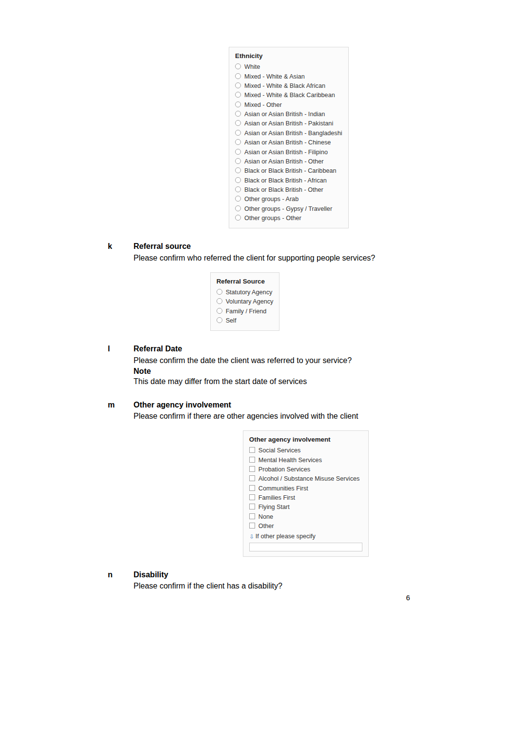Ethnicity
White
Mixed - White & Asian
Mixed - White & Black African
Mixed - White & Black Caribbean
Mixed - Other
Asian or Asian British - Indian
Asian or Asian British - Pakistani
Asian or Asian British - Bangladeshi
Asian or Asian British - Chinese
Asian or Asian British - Filipino
Asian or Asian British - Other
Black or Black British - Caribbean
Black or Black British - African
Black or Black British - Other
Other groups - Arab
Other groups - Gypsy / Traveller
Other groups - Other
k
Referral source
Please confirm who referred the client for supporting people services?
Referral Source
Statutory Agency
Voluntary Agency
Family / Friend
Self
l
Referral Date
Please confirm the date the client was referred to your service?
Note
This date may differ from the start date of services
m
Other agency involvement
Please confirm if there are other agencies involved with the client
Other agency involvement
Social Services
Mental Health Services
Probation Services
Alcohol / Substance Misuse Services
Communities First
Families First
Flying Start
None
Other
⇩If other please specify
n
Disability
Please confirm if the client has a disability?
6